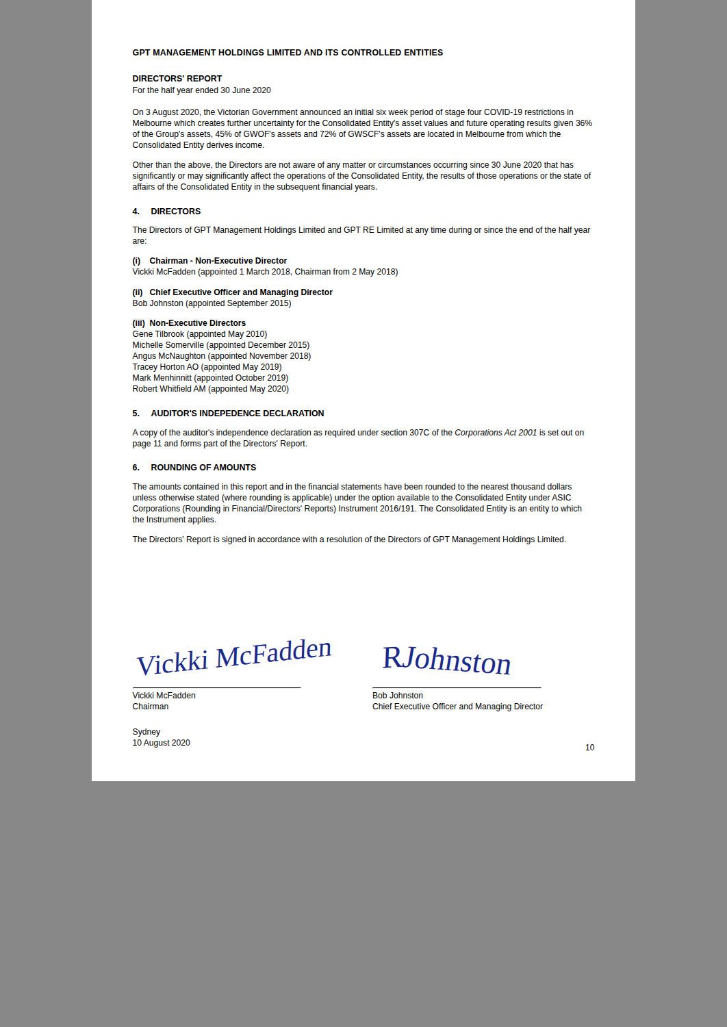GPT MANAGEMENT HOLDINGS LIMITED AND ITS CONTROLLED ENTITIES
DIRECTORS' REPORT
For the half year ended 30 June 2020
On 3 August 2020, the Victorian Government announced an initial six week period of stage four COVID-19 restrictions in Melbourne which creates further uncertainty for the Consolidated Entity's asset values and future operating results given 36% of the Group's assets, 45% of GWOF's assets and 72% of GWSCF's assets are located in Melbourne from which the Consolidated Entity derives income.
Other than the above, the Directors are not aware of any matter or circumstances occurring since 30 June 2020 that has significantly or may significantly affect the operations of the Consolidated Entity, the results of those operations or the state of affairs of the Consolidated Entity in the subsequent financial years.
4. DIRECTORS
The Directors of GPT Management Holdings Limited and GPT RE Limited at any time during or since the end of the half year are:
(i) Chairman - Non-Executive Director
Vickki McFadden (appointed 1 March 2018, Chairman from 2 May 2018)
(ii) Chief Executive Officer and Managing Director
Bob Johnston (appointed September 2015)
(iii) Non-Executive Directors
Gene Tilbrook (appointed May 2010)
Michelle Somerville (appointed December 2015)
Angus McNaughton (appointed November 2018)
Tracey Horton AO (appointed May 2019)
Mark Menhinnitt (appointed October 2019)
Robert Whitfield AM (appointed May 2020)
5. AUDITOR'S INDEPEDENCE DECLARATION
A copy of the auditor's independence declaration as required under section 307C of the Corporations Act 2001 is set out on page 11 and forms part of the Directors' Report.
6. ROUNDING OF AMOUNTS
The amounts contained in this report and in the financial statements have been rounded to the nearest thousand dollars unless otherwise stated (where rounding is applicable) under the option available to the Consolidated Entity under ASIC Corporations (Rounding in Financial/Directors' Reports) Instrument 2016/191. The Consolidated Entity is an entity to which the Instrument applies.
The Directors' Report is signed in accordance with a resolution of the Directors of GPT Management Holdings Limited.
Vickki McFadden
Vickki McFadden
Chairman
Sydney
10 August 2020
RJohnston
Bob Johnston
Chief Executive Officer and Managing Director
10